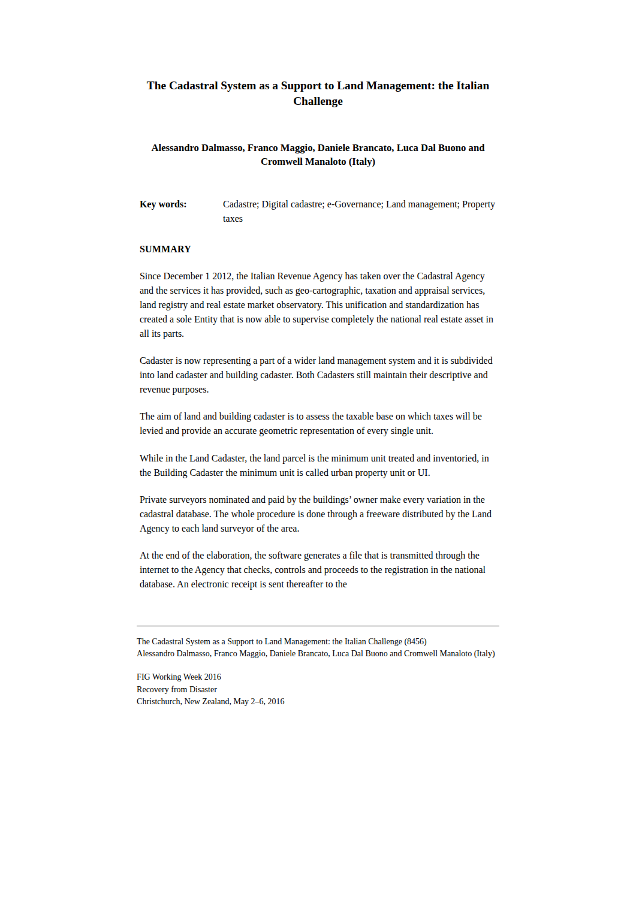The Cadastral System as a Support to Land Management: the Italian Challenge
Alessandro Dalmasso, Franco Maggio, Daniele Brancato, Luca Dal Buono and Cromwell Manaloto (Italy)
Key words: Cadastre; Digital cadastre; e-Governance; Land management; Property taxes
SUMMARY
Since December 1 2012, the Italian Revenue Agency has taken over the Cadastral Agency and the services it has provided, such as geo-cartographic, taxation and appraisal services, land registry and real estate market observatory. This unification and standardization has created a sole Entity that is now able to supervise completely the national real estate asset in all its parts.
Cadaster is now representing a part of a wider land management system and it is subdivided into land cadaster and building cadaster. Both Cadasters still maintain their descriptive and revenue purposes.
The aim of land and building cadaster is to assess the taxable base on which taxes will be levied and provide an accurate geometric representation of every single unit.
While in the Land Cadaster, the land parcel is the minimum unit treated and inventoried, in the Building Cadaster the minimum unit is called urban property unit or UI.
Private surveyors nominated and paid by the buildings’ owner make every variation in the cadastral database. The whole procedure is done through a freeware distributed by the Land Agency to each land surveyor of the area.
At the end of the elaboration, the software generates a file that is transmitted through the internet to the Agency that checks, controls and proceeds to the registration in the national database. An electronic receipt is sent thereafter to the
The Cadastral System as a Support to Land Management: the Italian Challenge (8456)
Alessandro Dalmasso, Franco Maggio, Daniele Brancato, Luca Dal Buono and Cromwell Manaloto (Italy)
FIG Working Week 2016
Recovery from Disaster
Christchurch, New Zealand, May 2–6, 2016